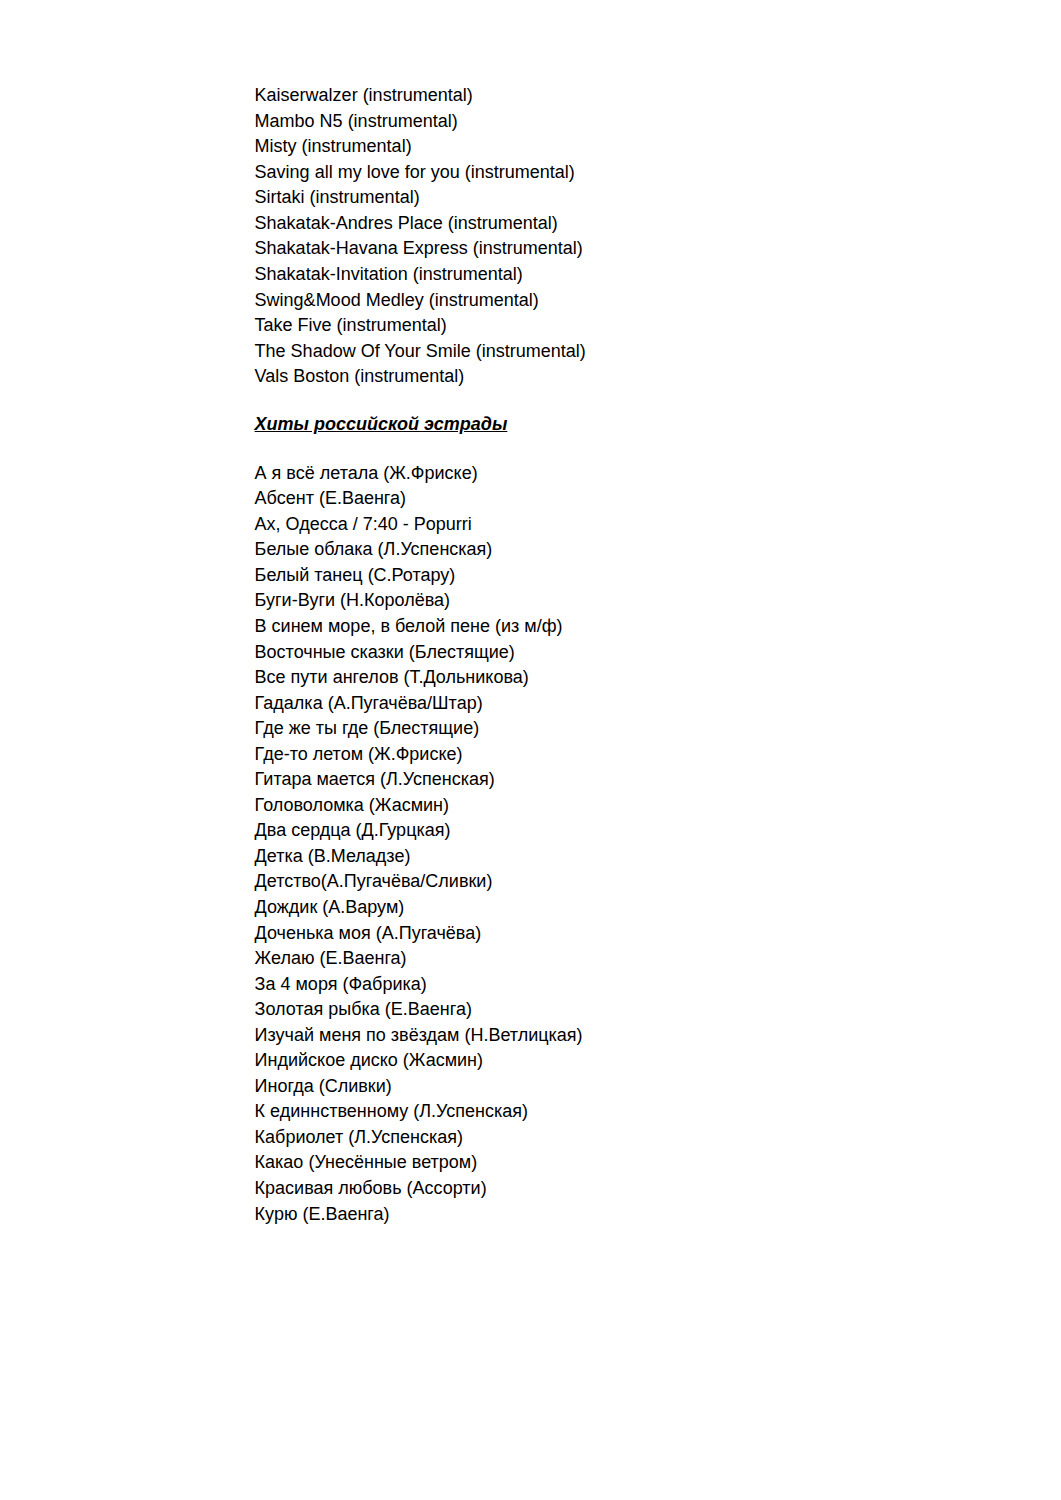Kaiserwalzer (instrumental)
Mambo N5 (instrumental)
Misty (instrumental)
Saving all my love for you (instrumental)
Sirtaki (instrumental)
Shakatak-Andres Place (instrumental)
Shakatak-Havana Express (instrumental)
Shakatak-Invitation (instrumental)
Swing&Mood Medley (instrumental)
Take Five (instrumental)
The Shadow Of Your Smile (instrumental)
Vals Boston (instrumental)
Хиты российской эстрады
А я всё летала (Ж.Фриске)
Абсент (Е.Ваенга)
Ах, Одесса / 7:40 - Popurri
Белые облака (Л.Успенская)
Белый танец (С.Ротару)
Буги-Вуги (Н.Королёва)
В синем море, в белой пене (из м/ф)
Восточные сказки (Блестящие)
Все пути ангелов (Т.Дольникова)
Гадалка (А.Пугачёва/Штар)
Где же ты где (Блестящие)
Где-то летом (Ж.Фриске)
Гитара мается (Л.Успенская)
Головоломка (Жасмин)
Два сердца (Д.Гурцкая)
Детка (В.Меладзе)
Детство(А.Пугачёва/Сливки)
Дождик (А.Варум)
Доченька моя (А.Пугачёва)
Желаю (Е.Ваенга)
За 4 моря (Фабрика)
Золотая рыбка (Е.Ваенга)
Изучай меня по звёздам (Н.Ветлицкая)
Индийское диско (Жасмин)
Иногда (Сливки)
К единнственному (Л.Успенская)
Кабриолет (Л.Успенская)
Какао (Унесённые ветром)
Красивая любовь (Ассорти)
Курю (Е.Ваенга)